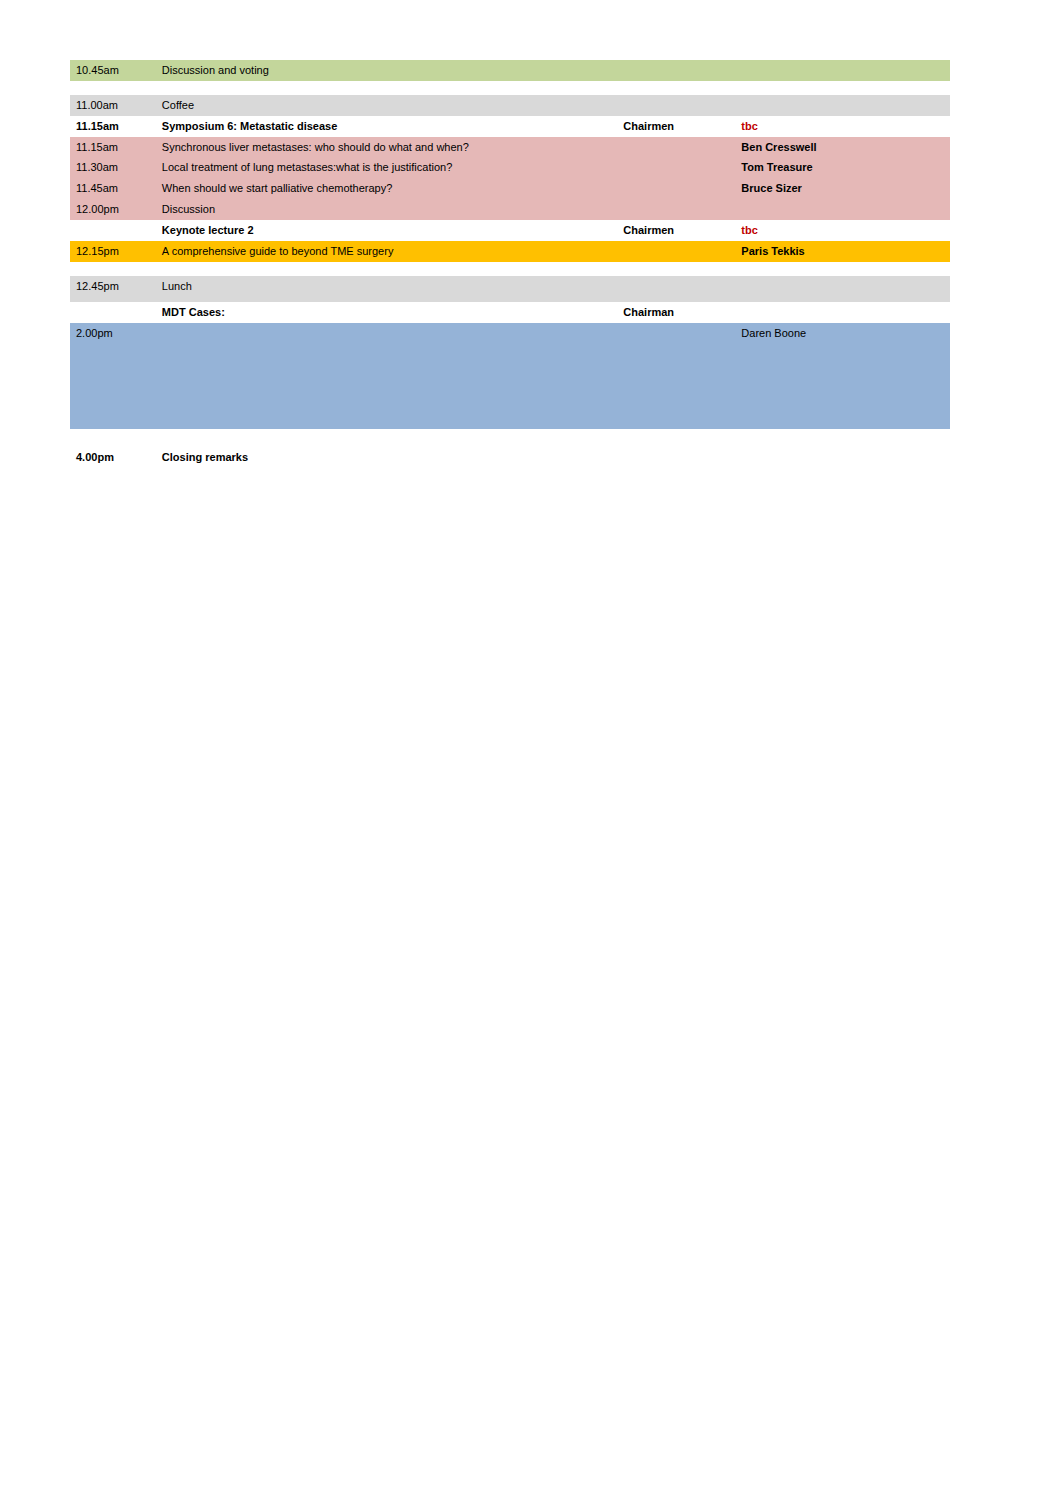| 10.45am | Discussion and voting | | |
| 11.00am | Coffee | | |
| 11.15am | Symposium 6: Metastatic disease | Chairmen | tbc |
| 11.15am | Synchronous liver metastases: who should do what and when? | | Ben Cresswell |
| 11.30am | Local treatment of lung metastases:what is the justification? | | Tom Treasure |
| 11.45am | When should we start palliative chemotherapy? | | Bruce Sizer |
| 12.00pm | Discussion | | |
| | Keynote lecture 2 | Chairmen | tbc |
| 12.15pm | A comprehensive guide to beyond TME surgery | | Paris Tekkis |
| 12.45pm | Lunch | | |
| | MDT Cases: | Chairman | |
| 2.00pm | | | Daren Boone |
| 4.00pm | Closing remarks | | |